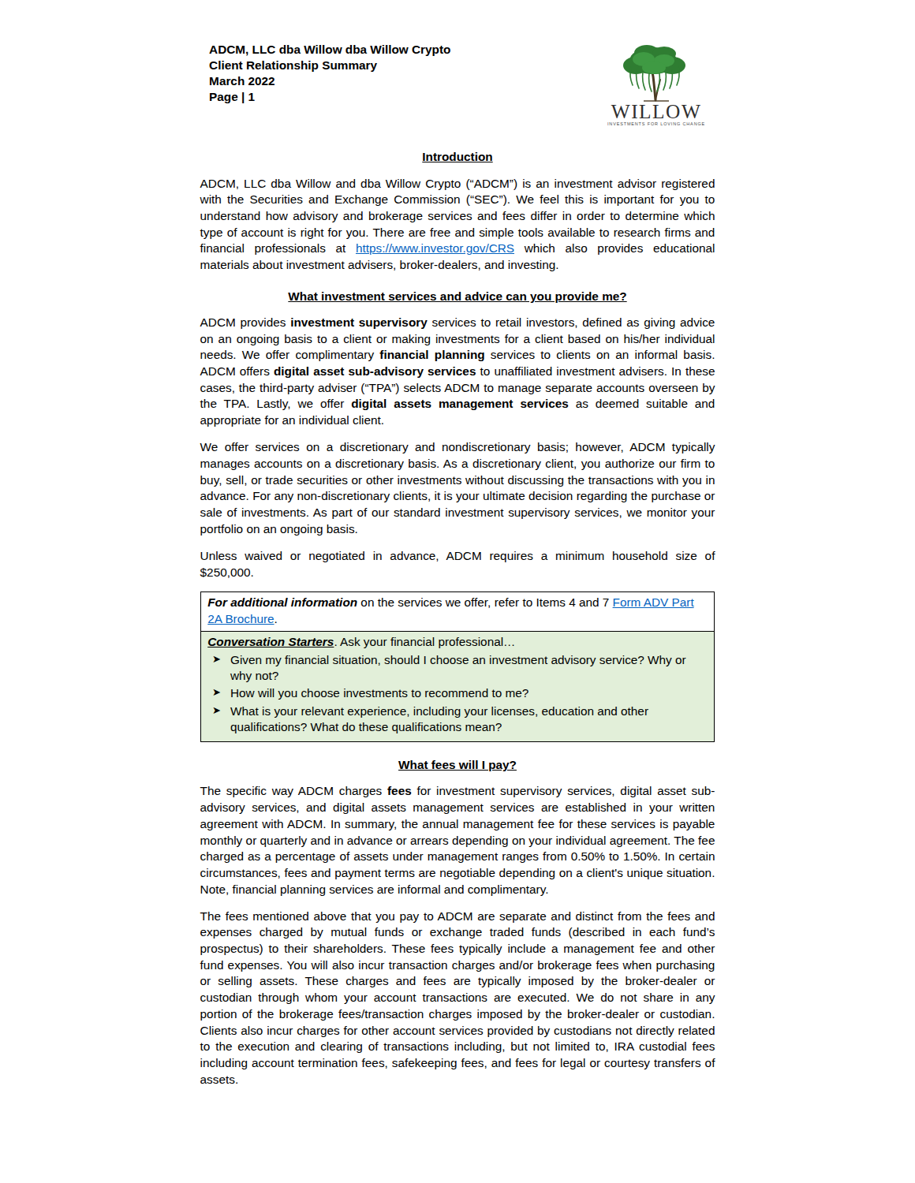ADCM, LLC dba Willow dba Willow Crypto
Client Relationship Summary
March 2022
Page | 1
WILLOW
INVESTMENTS FOR LOVING CHANGE
Introduction
ADCM, LLC dba Willow and dba Willow Crypto (“ADCM”) is an investment advisor registered with the Securities and Exchange Commission (“SEC”). We feel this is important for you to understand how advisory and brokerage services and fees differ in order to determine which type of account is right for you. There are free and simple tools available to research firms and financial professionals at https://www.investor.gov/CRS which also provides educational materials about investment advisers, broker-dealers, and investing.
What investment services and advice can you provide me?
ADCM provides investment supervisory services to retail investors, defined as giving advice on an ongoing basis to a client or making investments for a client based on his/her individual needs. We offer complimentary financial planning services to clients on an informal basis. ADCM offers digital asset sub-advisory services to unaffiliated investment advisers. In these cases, the third-party adviser (“TPA”) selects ADCM to manage separate accounts overseen by the TPA. Lastly, we offer digital assets management services as deemed suitable and appropriate for an individual client.
We offer services on a discretionary and nondiscretionary basis; however, ADCM typically manages accounts on a discretionary basis. As a discretionary client, you authorize our firm to buy, sell, or trade securities or other investments without discussing the transactions with you in advance. For any non-discretionary clients, it is your ultimate decision regarding the purchase or sale of investments. As part of our standard investment supervisory services, we monitor your portfolio on an ongoing basis.
Unless waived or negotiated in advance, ADCM requires a minimum household size of $250,000.
For additional information on the services we offer, refer to Items 4 and 7 Form ADV Part 2A Brochure.
Conversation Starters. Ask your financial professional…
Given my financial situation, should I choose an investment advisory service? Why or why not?
How will you choose investments to recommend to me?
What is your relevant experience, including your licenses, education and other qualifications? What do these qualifications mean?
What fees will I pay?
The specific way ADCM charges fees for investment supervisory services, digital asset sub-advisory services, and digital assets management services are established in your written agreement with ADCM. In summary, the annual management fee for these services is payable monthly or quarterly and in advance or arrears depending on your individual agreement. The fee charged as a percentage of assets under management ranges from 0.50% to 1.50%. In certain circumstances, fees and payment terms are negotiable depending on a client's unique situation. Note, financial planning services are informal and complimentary.
The fees mentioned above that you pay to ADCM are separate and distinct from the fees and expenses charged by mutual funds or exchange traded funds (described in each fund’s prospectus) to their shareholders. These fees typically include a management fee and other fund expenses. You will also incur transaction charges and/or brokerage fees when purchasing or selling assets. These charges and fees are typically imposed by the broker-dealer or custodian through whom your account transactions are executed. We do not share in any portion of the brokerage fees/transaction charges imposed by the broker-dealer or custodian. Clients also incur charges for other account services provided by custodians not directly related to the execution and clearing of transactions including, but not limited to, IRA custodial fees including account termination fees, safekeeping fees, and fees for legal or courtesy transfers of assets.